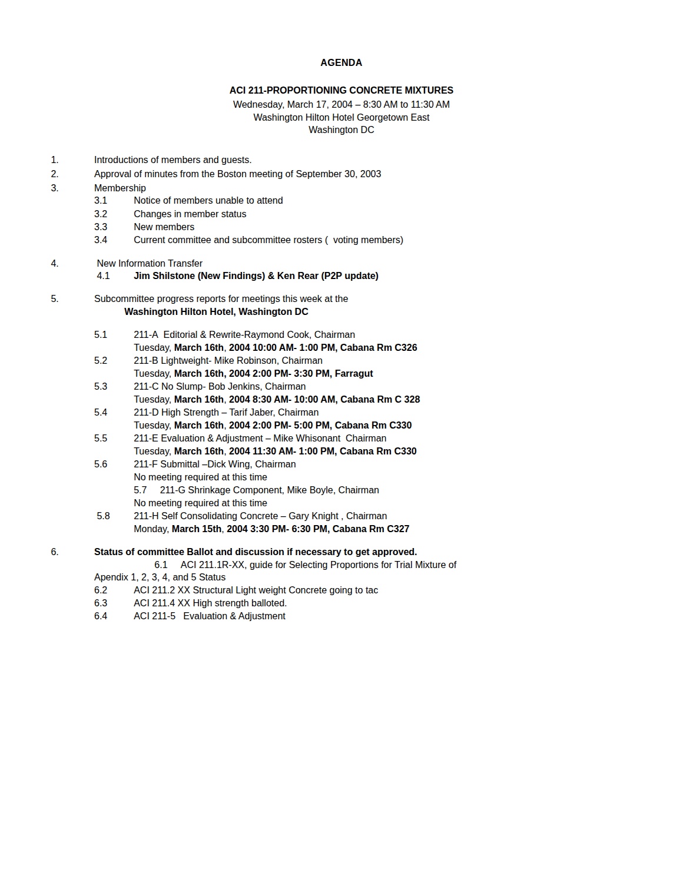AGENDA
ACI 211-PROPORTIONING CONCRETE MIXTURES
Wednesday, March 17, 2004 – 8:30 AM to 11:30 AM
Washington Hilton Hotel Georgetown East
Washington DC
1. Introductions of members and guests.
2. Approval of minutes from the Boston meeting of September 30, 2003
3. Membership
3.1 Notice of members unable to attend
3.2 Changes in member status
3.3 New members
3.4 Current committee and subcommittee rosters ( voting members)
4. New Information Transfer
4.1 Jim Shilstone (New Findings) & Ken Rear (P2P update)
5. Subcommittee progress reports for meetings this week at the
Washington Hilton Hotel, Washington DC
5.1211-A Editorial & Rewrite-Raymond Cook, Chairman Tuesday, March 16th, 2004 10:00 AM- 1:00 PM, Cabana Rm C326
5.2211-B Lightweight- Mike Robinson, Chairman Tuesday, March 16th, 2004 2:00 PM- 3:30 PM, Farragut
5.3211-C No Slump- Bob Jenkins, Chairman Tuesday, March 16th, 2004 8:30 AM- 10:00 AM, Cabana Rm C 328
5.4211-D High Strength – Tarif Jaber, Chairman Tuesday, March 16th, 2004 2:00 PM- 5:00 PM, Cabana Rm C330
5.5211-E Evaluation & Adjustment – Mike Whisonant Chairman Tuesday, March 16th, 2004 11:30 AM- 1:00 PM, Cabana Rm C330
5.6211-F Submittal –Dick Wing, Chairman No meeting required at this time
5.7 211-G Shrinkage Component, Mike Boyle, Chairman No meeting required at this time
5.8211-H Self Consolidating Concrete – Gary Knight , Chairman Monday, March 15th, 2004 3:30 PM- 6:30 PM, Cabana Rm C327
6. Status of committee Ballot and discussion if necessary to get approved.
6.1 ACI 211.1R-XX, guide for Selecting Proportions for Trial Mixture of
Apendix 1, 2, 3, 4, and 5 Status
6.2 ACI 211.2 XX Structural Light weight Concrete going to tac
6.3 ACI 211.4 XX High strength balloted.
6.4 ACI 211-5 Evaluation & Adjustment